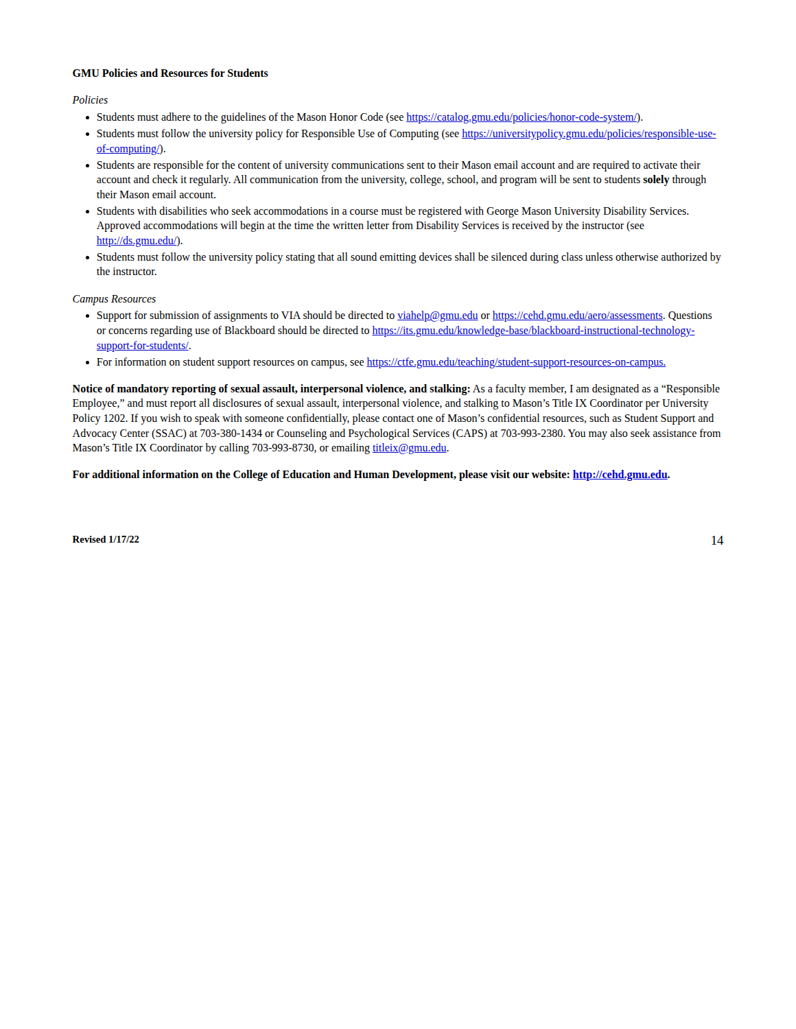GMU Policies and Resources for Students
Policies
Students must adhere to the guidelines of the Mason Honor Code (see https://catalog.gmu.edu/policies/honor-code-system/).
Students must follow the university policy for Responsible Use of Computing (see https://universitypolicy.gmu.edu/policies/responsible-use-of-computing/).
Students are responsible for the content of university communications sent to their Mason email account and are required to activate their account and check it regularly. All communication from the university, college, school, and program will be sent to students solely through their Mason email account.
Students with disabilities who seek accommodations in a course must be registered with George Mason University Disability Services. Approved accommodations will begin at the time the written letter from Disability Services is received by the instructor (see http://ds.gmu.edu/).
Students must follow the university policy stating that all sound emitting devices shall be silenced during class unless otherwise authorized by the instructor.
Campus Resources
Support for submission of assignments to VIA should be directed to viahelp@gmu.edu or https://cehd.gmu.edu/aero/assessments. Questions or concerns regarding use of Blackboard should be directed to https://its.gmu.edu/knowledge-base/blackboard-instructional-technology-support-for-students/.
For information on student support resources on campus, see https://ctfe.gmu.edu/teaching/student-support-resources-on-campus.
Notice of mandatory reporting of sexual assault, interpersonal violence, and stalking: As a faculty member, I am designated as a “Responsible Employee,” and must report all disclosures of sexual assault, interpersonal violence, and stalking to Mason’s Title IX Coordinator per University Policy 1202. If you wish to speak with someone confidentially, please contact one of Mason’s confidential resources, such as Student Support and Advocacy Center (SSAC) at 703-380-1434 or Counseling and Psychological Services (CAPS) at 703-993-2380. You may also seek assistance from Mason’s Title IX Coordinator by calling 703-993-8730, or emailing titleix@gmu.edu.
For additional information on the College of Education and Human Development, please visit our website: http://cehd.gmu.edu.
Revised 1/17/22 14